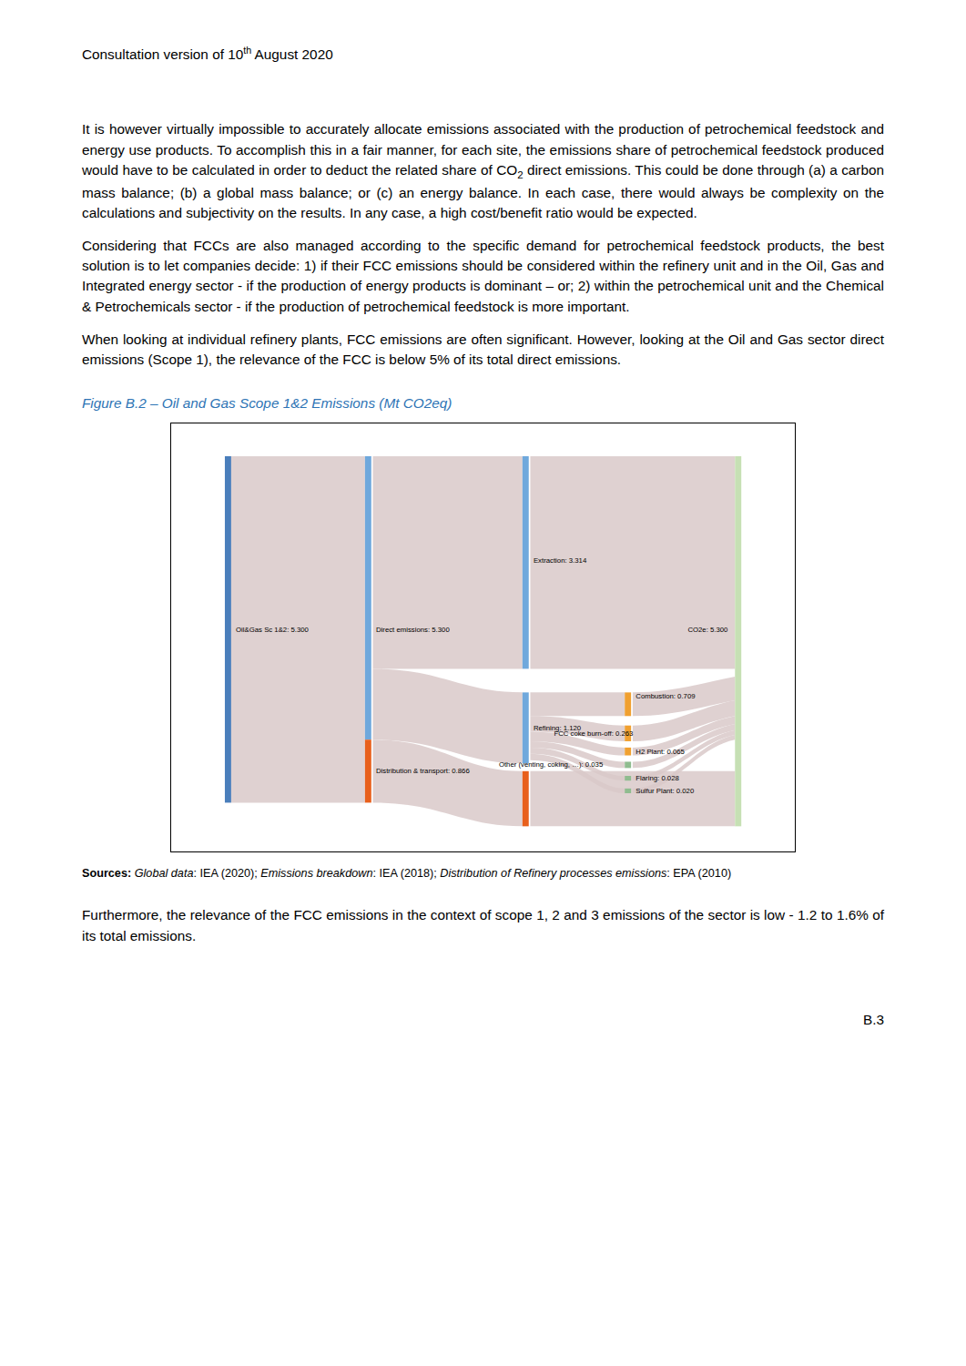Consultation version of 10th August 2020
It is however virtually impossible to accurately allocate emissions associated with the production of petrochemical feedstock and energy use products. To accomplish this in a fair manner, for each site, the emissions share of petrochemical feedstock produced would have to be calculated in order to deduct the related share of CO2 direct emissions. This could be done through (a) a carbon mass balance; (b) a global mass balance; or (c) an energy balance. In each case, there would always be complexity on the calculations and subjectivity on the results. In any case, a high cost/benefit ratio would be expected.
Considering that FCCs are also managed according to the specific demand for petrochemical feedstock products, the best solution is to let companies decide: 1) if their FCC emissions should be considered within the refinery unit and in the Oil, Gas and Integrated energy sector - if the production of energy products is dominant – or; 2) within the petrochemical unit and the Chemical & Petrochemicals sector - if the production of petrochemical feedstock is more important.
When looking at individual refinery plants, FCC emissions are often significant. However, looking at the Oil and Gas sector direct emissions (Scope 1), the relevance of the FCC is below 5% of its total direct emissions.
Figure B.2 – Oil and Gas Scope 1&2 Emissions (Mt CO2eq)
Oil&Gas Sc 1&2: 5.300 Direct emissions: 5.300 Distribution & transport: 0.866 Extraction: 3.314 Refining: 1.120 Combustion: 0.709 FCC coke burn-off: 0.263 H2 Plant: 0.065 Other (venting, coking, …): 0.035 Flaring: 0.028 Sulfur Plant: 0.020 CO2e: 5.300
Sources: Global data: IEA (2020); Emissions breakdown: IEA (2018); Distribution of Refinery processes emissions: EPA (2010)
Furthermore, the relevance of the FCC emissions in the context of scope 1, 2 and 3 emissions of the sector is low - 1.2 to 1.6% of its total emissions.
B.3